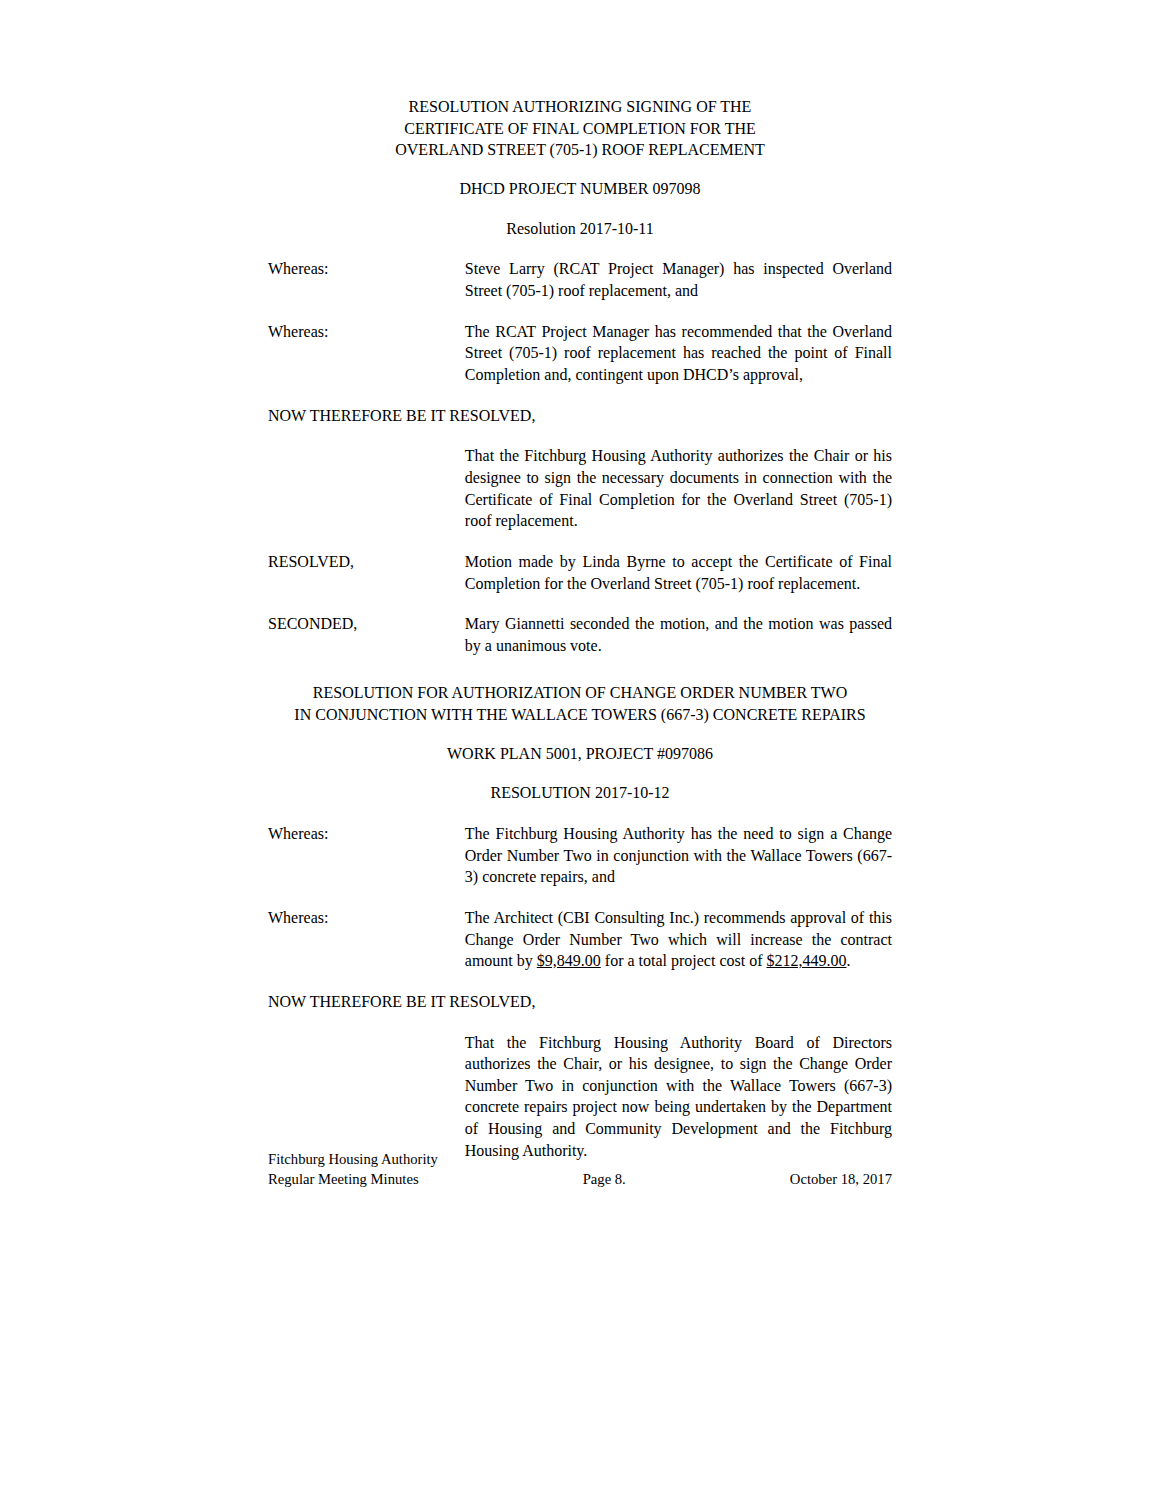Resolution Authorizing Signing of the
Certificate of Final Completion for the
Overland Street (705-1) Roof Replacement
DHCD PROJECT NUMBER 097098
Resolution 2017-10-11
Whereas:
Steve Larry (RCAT Project Manager) has inspected Overland Street (705-1) roof replacement, and
Whereas:
The RCAT Project Manager has recommended that the Overland Street (705-1) roof replacement has reached the point of Finall Completion and, contingent upon DHCD’s approval,
NOW THEREFORE BE IT RESOLVED,
That the Fitchburg Housing Authority authorizes the Chair or his designee to sign the necessary documents in connection with the Certificate of Final Completion for the Overland Street (705-1) roof replacement.
RESOLVED,
Motion made by Linda Byrne to accept the Certificate of Final Completion for the Overland Street (705-1) roof replacement.
SECONDED,
Mary Giannetti seconded the motion, and the motion was passed by a unanimous vote.
Resolution for Authorization of Change Order Number Two
in Conjunction with the Wallace Towers (667-3) Concrete Repairs
WORK PLAN 5001, PROJECT #097086
RESOLUTION 2017-10-12
Whereas:
The Fitchburg Housing Authority has the need to sign a Change Order Number Two in conjunction with the Wallace Towers (667-3) concrete repairs, and
Whereas:
The Architect (CBI Consulting Inc.) recommends approval of this Change Order Number Two which will increase the contract amount by $9,849.00 for a total project cost of $212,449.00.
NOW THEREFORE BE IT RESOLVED,
That the Fitchburg Housing Authority Board of Directors authorizes the Chair, or his designee, to sign the Change Order Number Two in conjunction with the Wallace Towers (667-3) concrete repairs project now being undertaken by the Department of Housing and Community Development and the Fitchburg Housing Authority.
Fitchburg Housing Authority
Regular Meeting Minutes
Page 8.
October 18, 2017